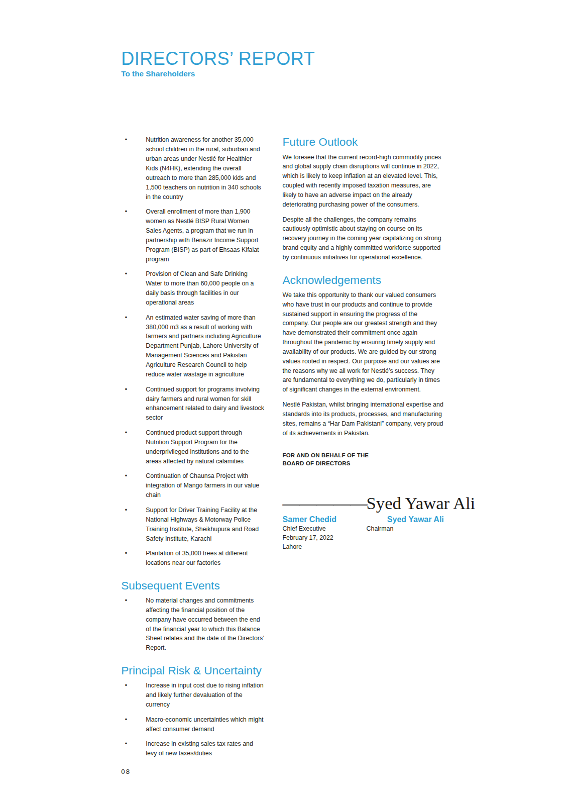DIRECTORS’ REPORT
To the Shareholders
Nutrition awareness for another 35,000 school children in the rural, suburban and urban areas under Nestlé for Healthier Kids (N4HK), extending the overall outreach to more than 285,000 kids and 1,500 teachers on nutrition in 340 schools in the country
Overall enrollment of more than 1,900 women as Nestlé BISP Rural Women Sales Agents, a program that we run in partnership with Benazir Income Support Program (BISP) as part of Ehsaas Kifalat program
Provision of Clean and Safe Drinking Water to more than 60,000 people on a daily basis through facilities in our operational areas
An estimated water saving of more than 380,000 m3 as a result of working with farmers and partners including Agriculture Department Punjab, Lahore University of Management Sciences and Pakistan Agriculture Research Council to help reduce water wastage in agriculture
Continued support for programs involving dairy farmers and rural women for skill enhancement related to dairy and livestock sector
Continued product support through Nutrition Support Program for the underprivileged institutions and to the areas affected by natural calamities
Continuation of Chaunsa Project with integration of Mango farmers in our value chain
Support for Driver Training Facility at the National Highways & Motorway Police Training Institute, Sheikhupura and Road Safety Institute, Karachi
Plantation of 35,000 trees at different locations near our factories
Subsequent Events
No material changes and commitments affecting the financial position of the company have occurred between the end of the financial year to which this Balance Sheet relates and the date of the Directors’ Report.
Principal Risk & Uncertainty
Increase in input cost due to rising inflation and likely further devaluation of the currency
Macro-economic uncertainties which might affect consumer demand
Increase in existing sales tax rates and levy of new taxes/duties
Future Outlook
We foresee that the current record-high commodity prices and global supply chain disruptions will continue in 2022, which is likely to keep inflation at an elevated level. This, coupled with recently imposed taxation measures, are likely to have an adverse impact on the already deteriorating purchasing power of the consumers.
Despite all the challenges, the company remains cautiously optimistic about staying on course on its recovery journey in the coming year capitalizing on strong brand equity and a highly committed workforce supported by continuous initiatives for operational excellence.
Acknowledgements
We take this opportunity to thank our valued consumers who have trust in our products and continue to provide sustained support in ensuring the progress of the company. Our people are our greatest strength and they have demonstrated their commitment once again throughout the pandemic by ensuring timely supply and availability of our products. We are guided by our strong values rooted in respect. Our purpose and our values are the reasons why we all work for Nestlé’s success. They are fundamental to everything we do, particularly in times of significant changes in the external environment.
Nestlé Pakistan, whilst bringing international expertise and standards into its products, processes, and manufacturing sites, remains a “Har Dam Pakistani” company, very proud of its achievements in Pakistan.
FOR AND ON BEHALF OF THE
BOARD OF DIRECTORS
—————
Syed Yawar Ali
Samer Chedid
Chief Executive
February 17, 2022
Lahore
Syed Yawar Ali
Chairman
08